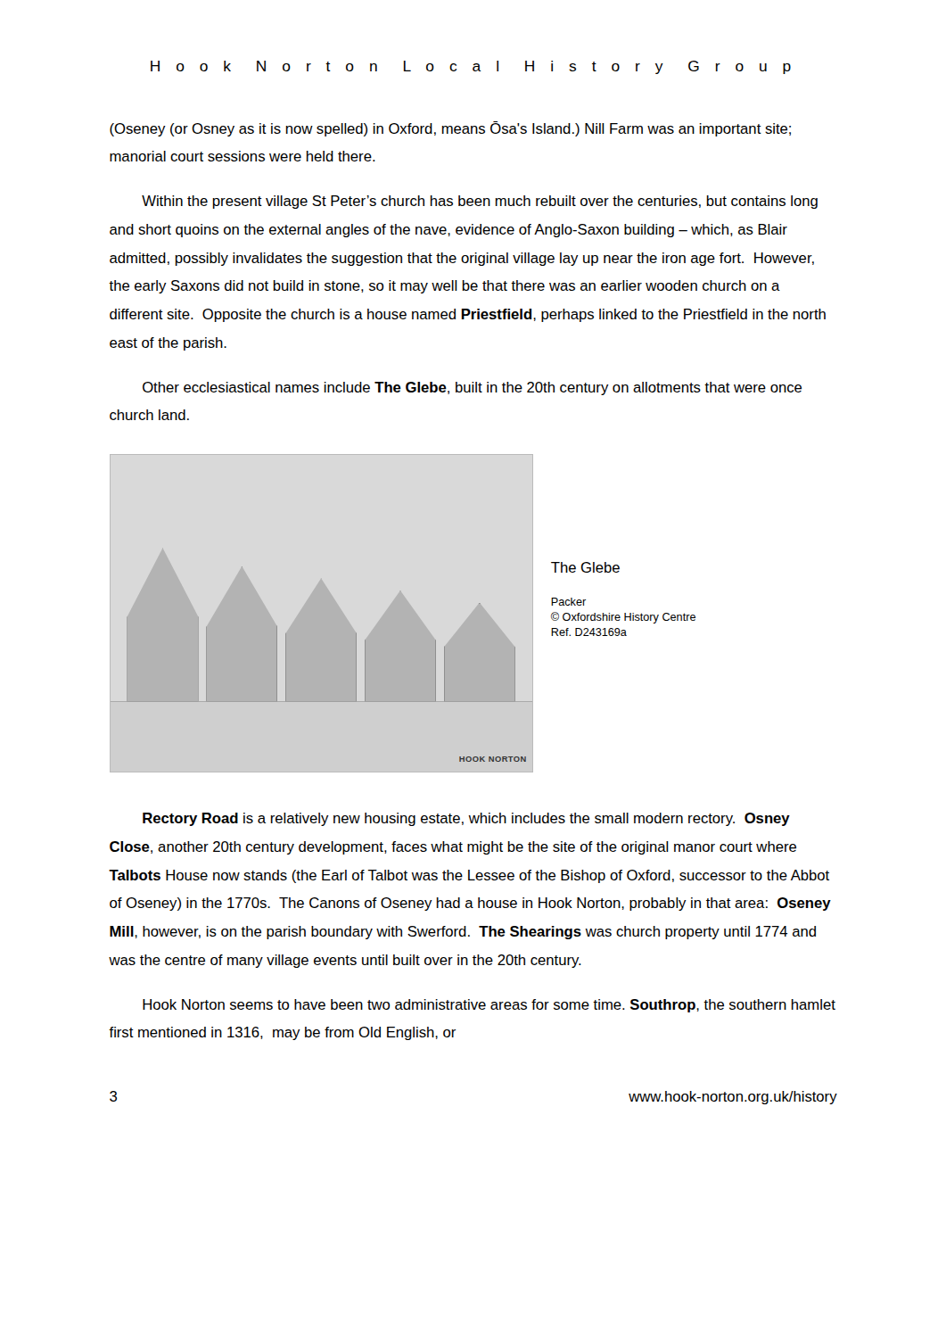H o o k N o r t o n L o c a l H i s t o r y G r o u p
(Oseney (or Osney as it is now spelled) in Oxford, means Ōsa's Island.) Nill Farm was an important site; manorial court sessions were held there.
Within the present village St Peter’s church has been much rebuilt over the centuries, but contains long and short quoins on the external angles of the nave, evidence of Anglo-Saxon building – which, as Blair admitted, possibly invalidates the suggestion that the original village lay up near the iron age fort. However, the early Saxons did not build in stone, so it may well be that there was an earlier wooden church on a different site. Opposite the church is a house named Priestfield, perhaps linked to the Priestfield in the north east of the parish.
Other ecclesiastical names include The Glebe, built in the 20th century on allotments that were once church land.
The Glebe
Packer
© Oxfordshire History Centre
Ref. D243169a
Rectory Road is a relatively new housing estate, which includes the small modern rectory. Osney Close, another 20th century development, faces what might be the site of the original manor court where Talbots House now stands (the Earl of Talbot was the Lessee of the Bishop of Oxford, successor to the Abbot of Oseney) in the 1770s. The Canons of Oseney had a house in Hook Norton, probably in that area: Oseney Mill, however, is on the parish boundary with Swerford. The Shearings was church property until 1774 and was the centre of many village events until built over in the 20th century.
Hook Norton seems to have been two administrative areas for some time. Southrop, the southern hamlet first mentioned in 1316, may be from Old English, or
3 www.hook-norton.org.uk/history